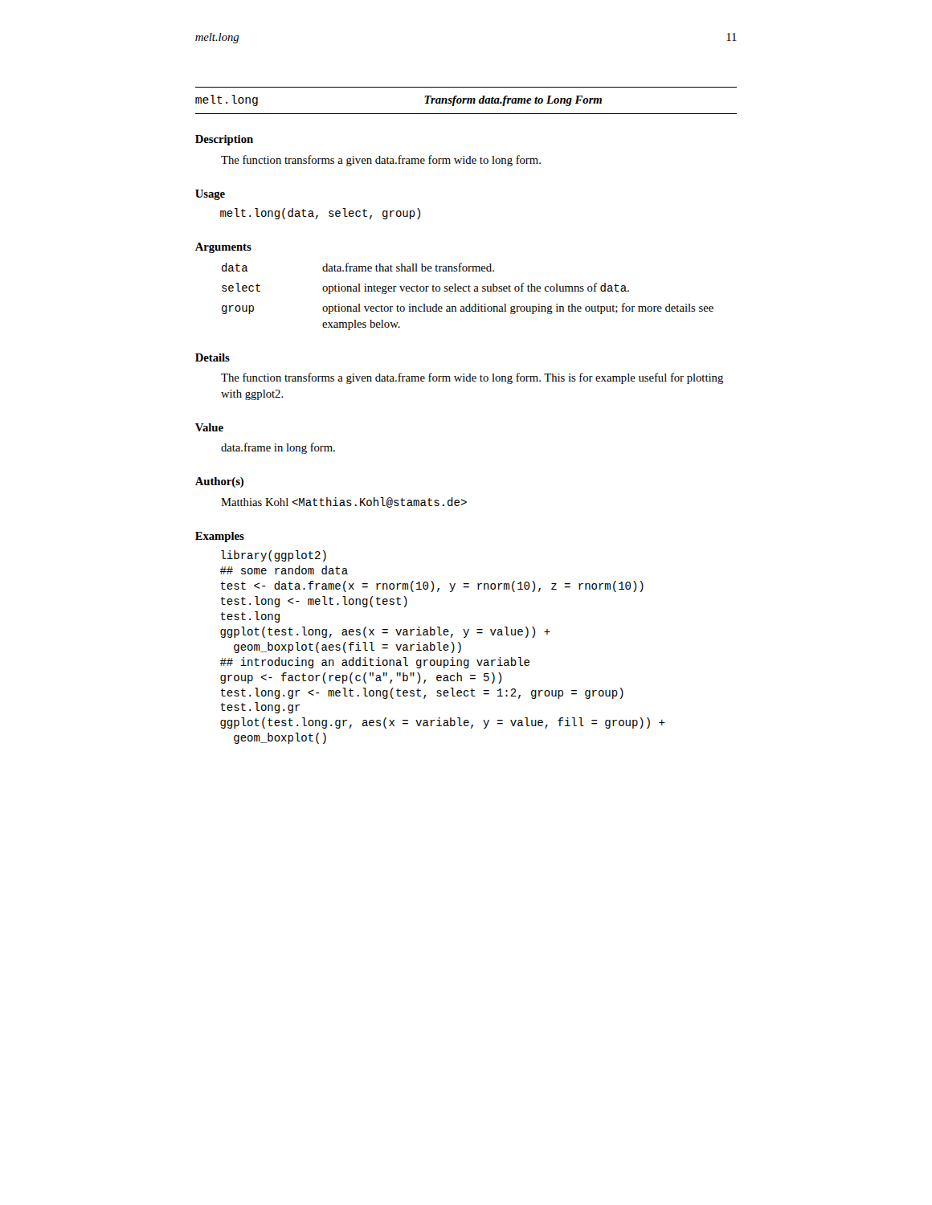melt.long 11
melt.long Transform data.frame to Long Form
Description
The function transforms a given data.frame form wide to long form.
Usage
melt.long(data, select, group)
Arguments
data
data.frame that shall be transformed.
select
optional integer vector to select a subset of the columns of data.
group
optional vector to include an additional grouping in the output; for more details see examples below.
Details
The function transforms a given data.frame form wide to long form. This is for example useful for plotting with ggplot2.
Value
data.frame in long form.
Author(s)
Matthias Kohl <Matthias.Kohl@stamats.de>
Examples
library(ggplot2)
## some random data
test <- data.frame(x = rnorm(10), y = rnorm(10), z = rnorm(10))
test.long <- melt.long(test)
test.long
ggplot(test.long, aes(x = variable, y = value)) +
  geom_boxplot(aes(fill = variable))
## introducing an additional grouping variable
group <- factor(rep(c("a","b"), each = 5))
test.long.gr <- melt.long(test, select = 1:2, group = group)
test.long.gr
ggplot(test.long.gr, aes(x = variable, y = value, fill = group)) +
  geom_boxplot()